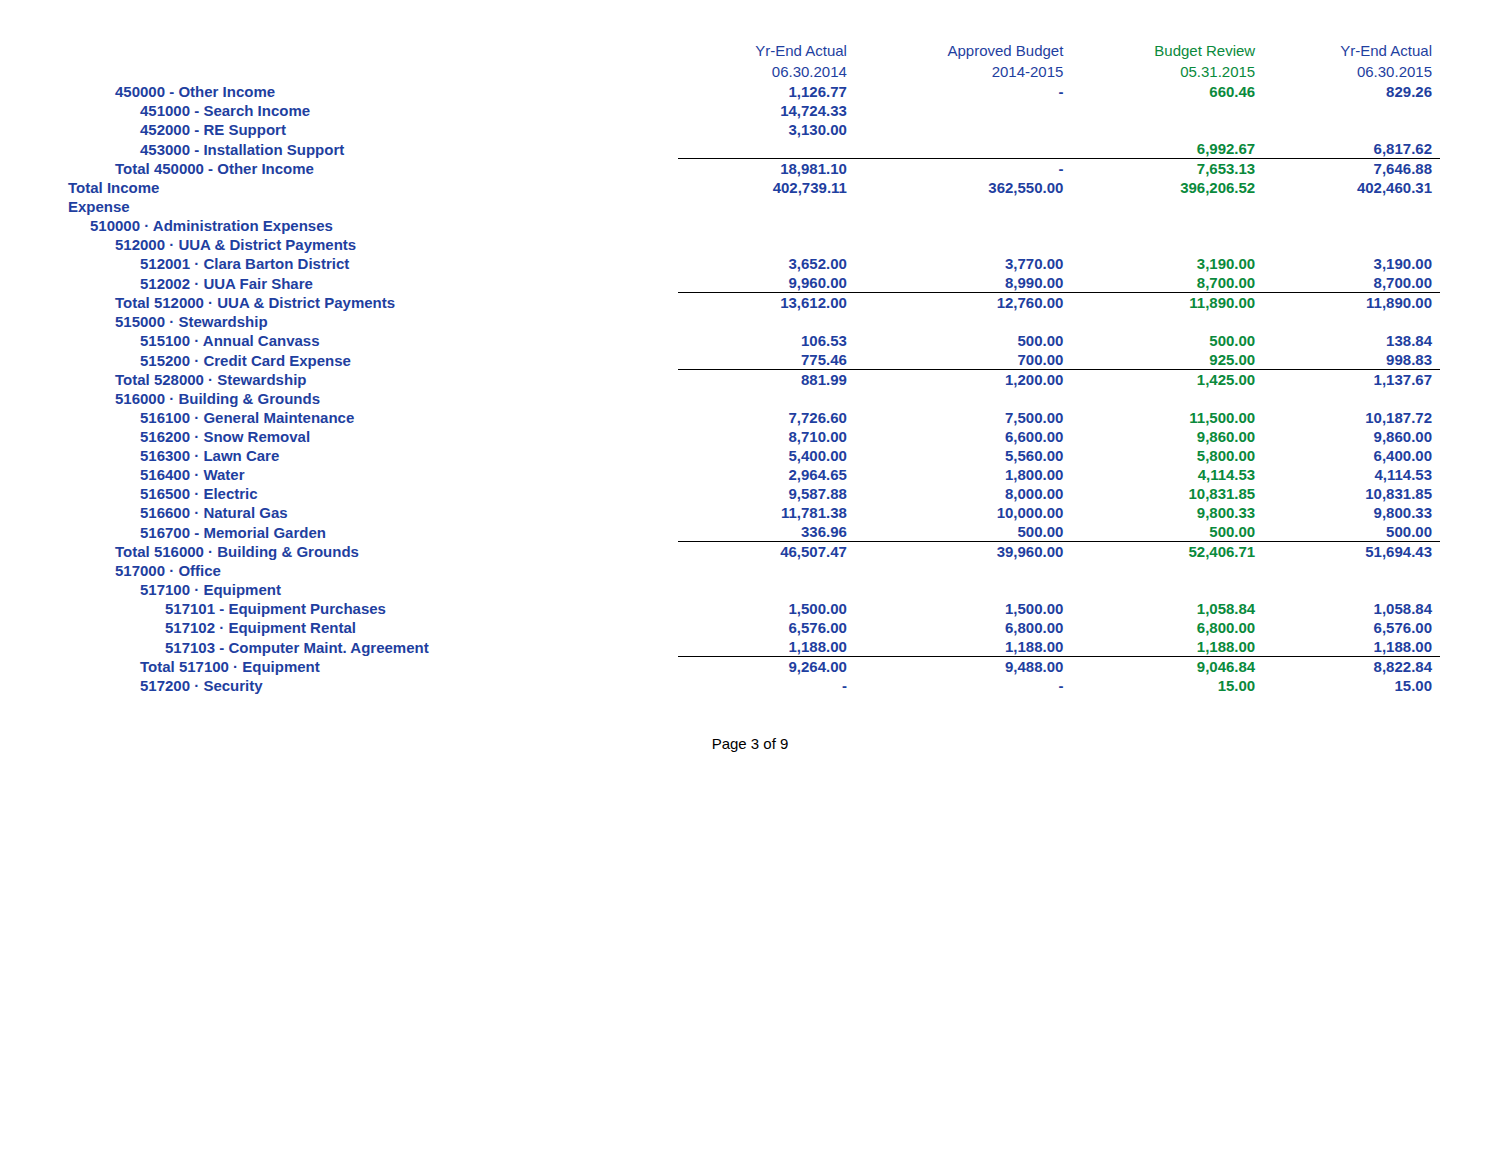| | Yr-End Actual | Approved Budget | Budget Review | Yr-End Actual |
| --- | --- | --- | --- | --- |
| | 06.30.2014 | 2014-2015 | 05.31.2015 | 06.30.2015 |
| 450000 - Other Income | 1,126.77 | - | 660.46 | 829.26 |
| 451000 - Search Income | 14,724.33 | | | |
| 452000 - RE Support | 3,130.00 | | | |
| 453000 - Installation Support | | | 6,992.67 | 6,817.62 |
| Total 450000 - Other Income | 18,981.10 | - | 7,653.13 | 7,646.88 |
| Total Income | 402,739.11 | 362,550.00 | 396,206.52 | 402,460.31 |
| Expense | | | | |
| 510000 · Administration Expenses | | | | |
| 512000 · UUA & District Payments | | | | |
| 512001 · Clara Barton District | 3,652.00 | 3,770.00 | 3,190.00 | 3,190.00 |
| 512002 · UUA Fair Share | 9,960.00 | 8,990.00 | 8,700.00 | 8,700.00 |
| Total 512000 · UUA & District Payments | 13,612.00 | 12,760.00 | 11,890.00 | 11,890.00 |
| 515000 · Stewardship | | | | |
| 515100 · Annual Canvass | 106.53 | 500.00 | 500.00 | 138.84 |
| 515200 · Credit Card Expense | 775.46 | 700.00 | 925.00 | 998.83 |
| Total 528000 · Stewardship | 881.99 | 1,200.00 | 1,425.00 | 1,137.67 |
| 516000 · Building & Grounds | | | | |
| 516100 · General Maintenance | 7,726.60 | 7,500.00 | 11,500.00 | 10,187.72 |
| 516200 · Snow Removal | 8,710.00 | 6,600.00 | 9,860.00 | 9,860.00 |
| 516300 · Lawn Care | 5,400.00 | 5,560.00 | 5,800.00 | 6,400.00 |
| 516400 · Water | 2,964.65 | 1,800.00 | 4,114.53 | 4,114.53 |
| 516500 · Electric | 9,587.88 | 8,000.00 | 10,831.85 | 10,831.85 |
| 516600 · Natural Gas | 11,781.38 | 10,000.00 | 9,800.33 | 9,800.33 |
| 516700 - Memorial Garden | 336.96 | 500.00 | 500.00 | 500.00 |
| Total 516000 · Building & Grounds | 46,507.47 | 39,960.00 | 52,406.71 | 51,694.43 |
| 517000 · Office | | | | |
| 517100 · Equipment | | | | |
| 517101 - Equipment Purchases | 1,500.00 | 1,500.00 | 1,058.84 | 1,058.84 |
| 517102 · Equipment Rental | 6,576.00 | 6,800.00 | 6,800.00 | 6,576.00 |
| 517103 - Computer Maint. Agreement | 1,188.00 | 1,188.00 | 1,188.00 | 1,188.00 |
| Total 517100 · Equipment | 9,264.00 | 9,488.00 | 9,046.84 | 8,822.84 |
| 517200 · Security | - | - | 15.00 | 15.00 |
Page 3 of 9